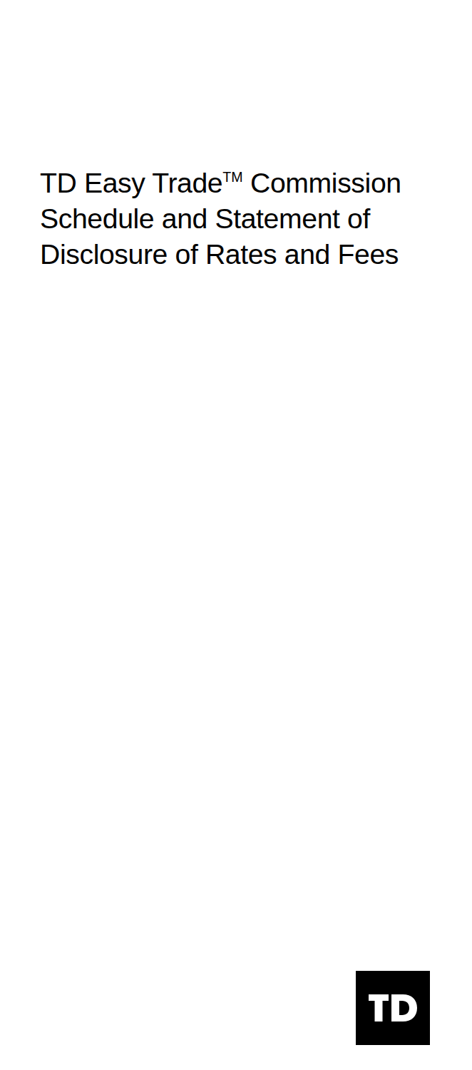TD Easy TradeTM Commission Schedule and Statement of Disclosure of Rates and Fees